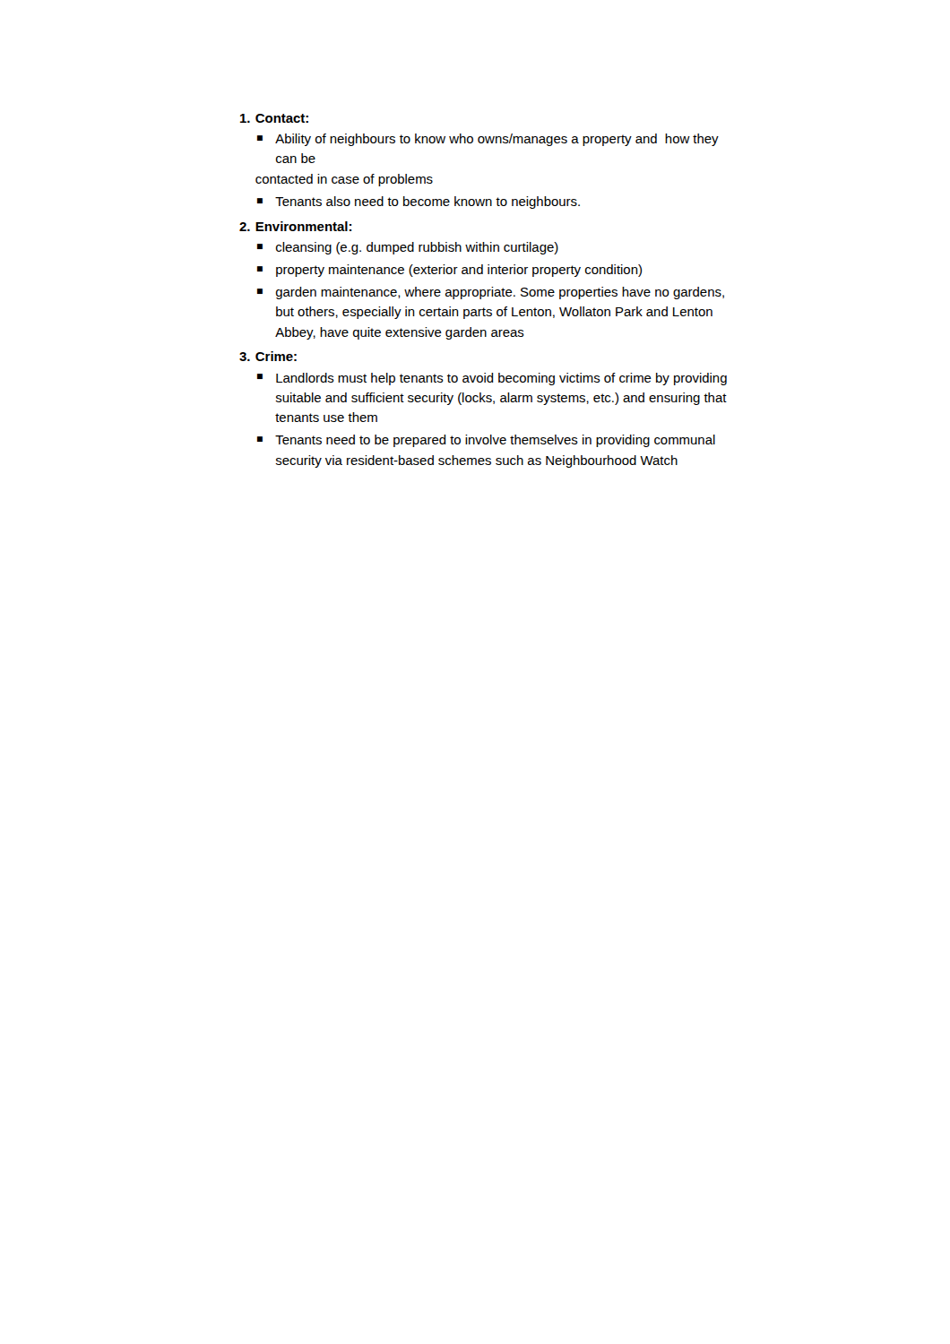Contact:
Ability of neighbours to know who owns/manages a property and how they can be contacted in case of problems
Tenants also need to become known to neighbours.
Environmental:
cleansing (e.g. dumped rubbish within curtilage)
property maintenance (exterior and interior property condition)
garden maintenance, where appropriate. Some properties have no gardens, but others, especially in certain parts of Lenton, Wollaton Park and Lenton Abbey, have quite extensive garden areas
Crime:
Landlords must help tenants to avoid becoming victims of crime by providing suitable and sufficient security (locks, alarm systems, etc.) and ensuring that tenants use them
Tenants need to be prepared to involve themselves in providing communal security via resident-based schemes such as Neighbourhood Watch